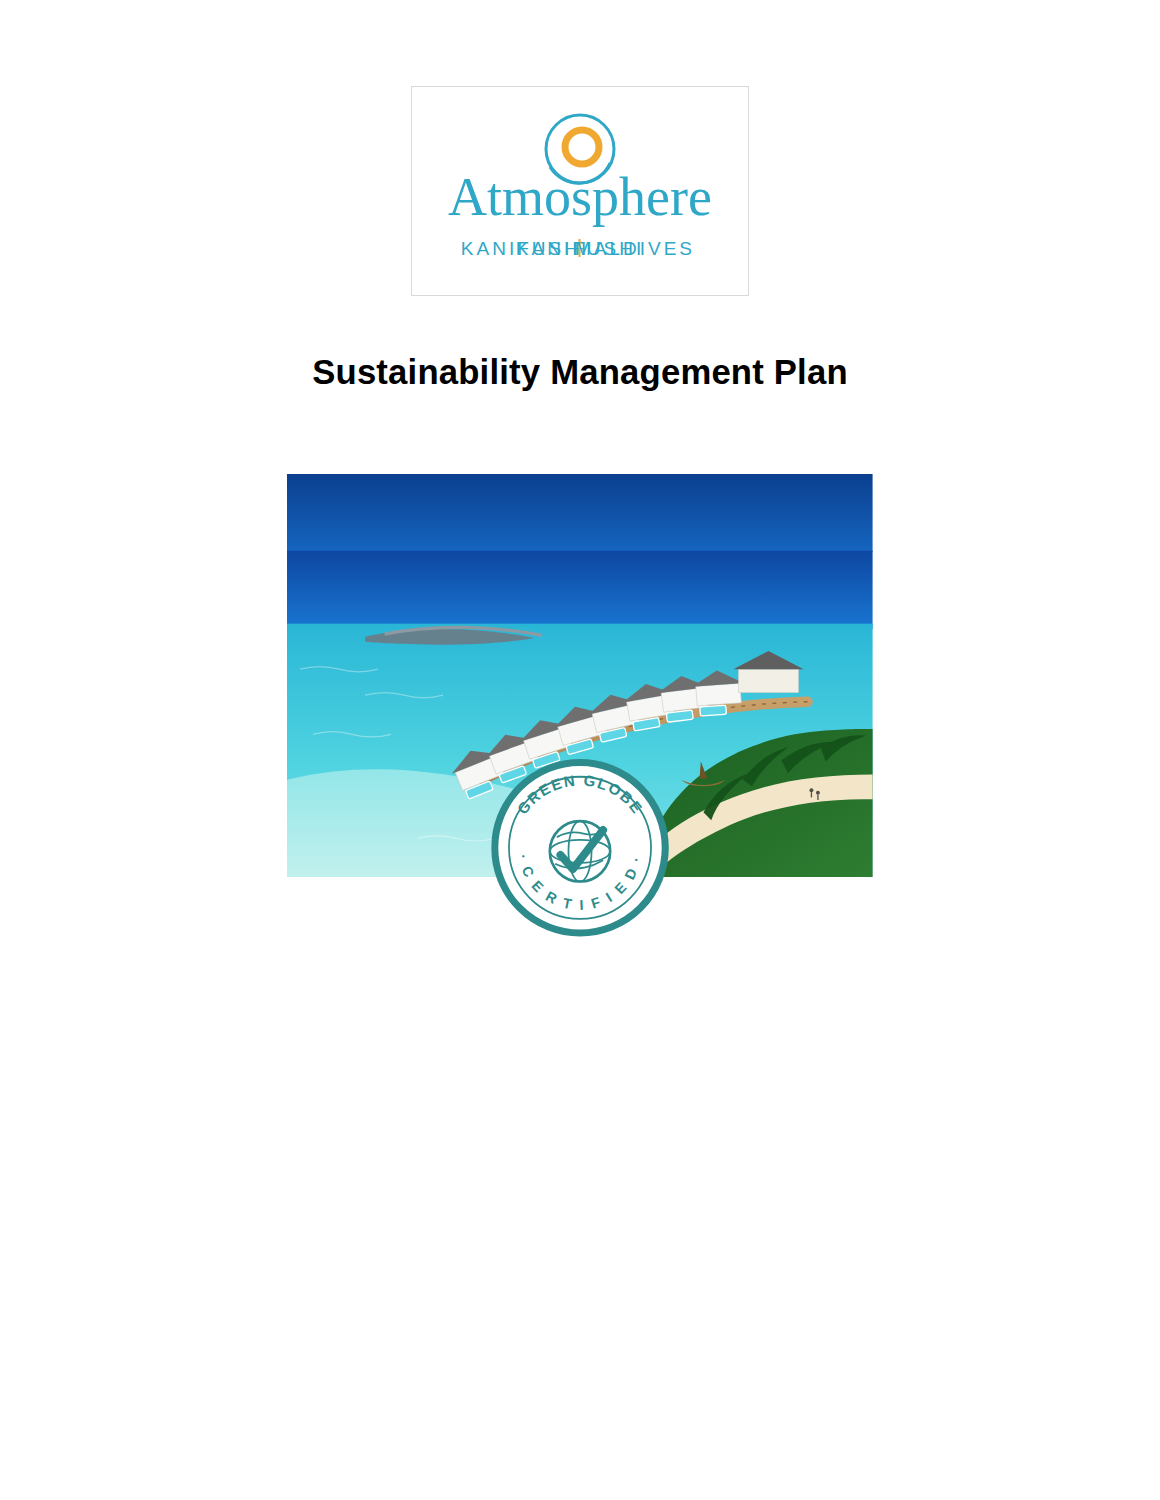Atmosphere KANIFUSHI . KANIFUSHI MALDIVES KANIFUSHI
Sustainability Management Plan
GREEN GLOBE · C E R T I F I E D ·
Aerial view of the resort with Green Globe Certified seal.